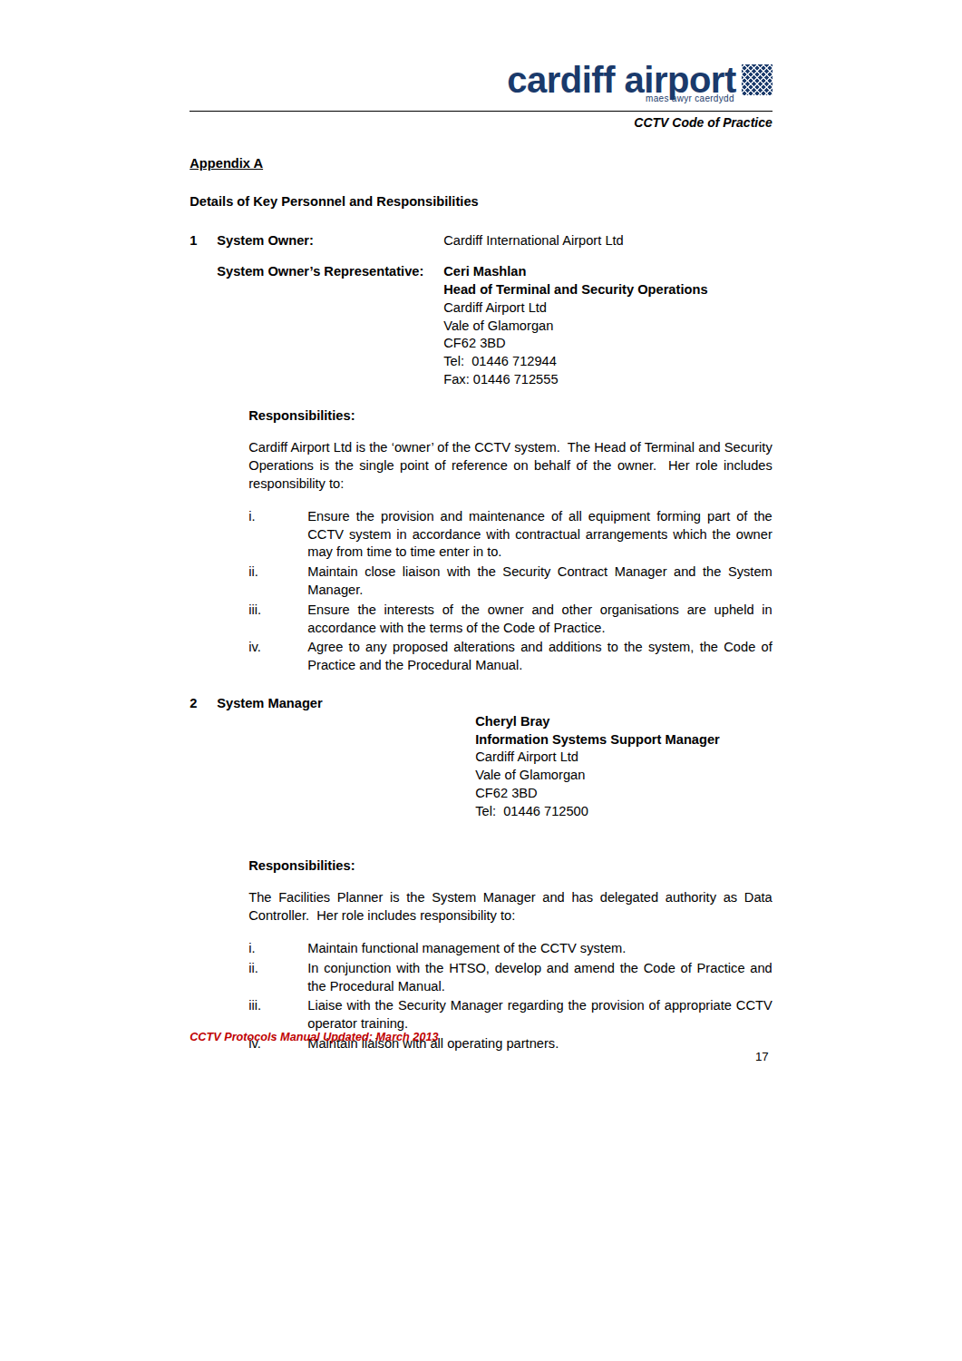cardiff airport
maes awyr caerdydd
CCTV Code of Practice
Appendix A
Details of Key Personnel and Responsibilities
| 1 | System Owner: | Cardiff International Airport Ltd |
| | System Owner’s Representative: | Ceri Mashlan Head of Terminal and Security Operations Cardiff Airport Ltd Vale of Glamorgan CF62 3BD Tel: 01446 712944 Fax: 01446 712555 |
Responsibilities:
Cardiff Airport Ltd is the ‘owner’ of the CCTV system. The Head of Terminal and Security Operations is the single point of reference on behalf of the owner. Her role includes responsibility to:
i. Ensure the provision and maintenance of all equipment forming part of the CCTV system in accordance with contractual arrangements which the owner may from time to time enter in to.
ii. Maintain close liaison with the Security Contract Manager and the System Manager.
iii. Ensure the interests of the owner and other organisations are upheld in accordance with the terms of the Code of Practice.
iv. Agree to any proposed alterations and additions to the system, the Code of Practice and the Procedural Manual.
| 2 | System Manager | |
Cheryl Bray
Information Systems Support Manager
Cardiff Airport Ltd
Vale of Glamorgan
CF62 3BD
Tel: 01446 712500
Responsibilities:
The Facilities Planner is the System Manager and has delegated authority as Data Controller. Her role includes responsibility to:
i. Maintain functional management of the CCTV system.
ii. In conjunction with the HTSO, develop and amend the Code of Practice and the Procedural Manual.
iii. Liaise with the Security Manager regarding the provision of appropriate CCTV operator training.
iv. Maintain liaison with all operating partners.
CCTV Protocols Manual Updated: March 2013
17